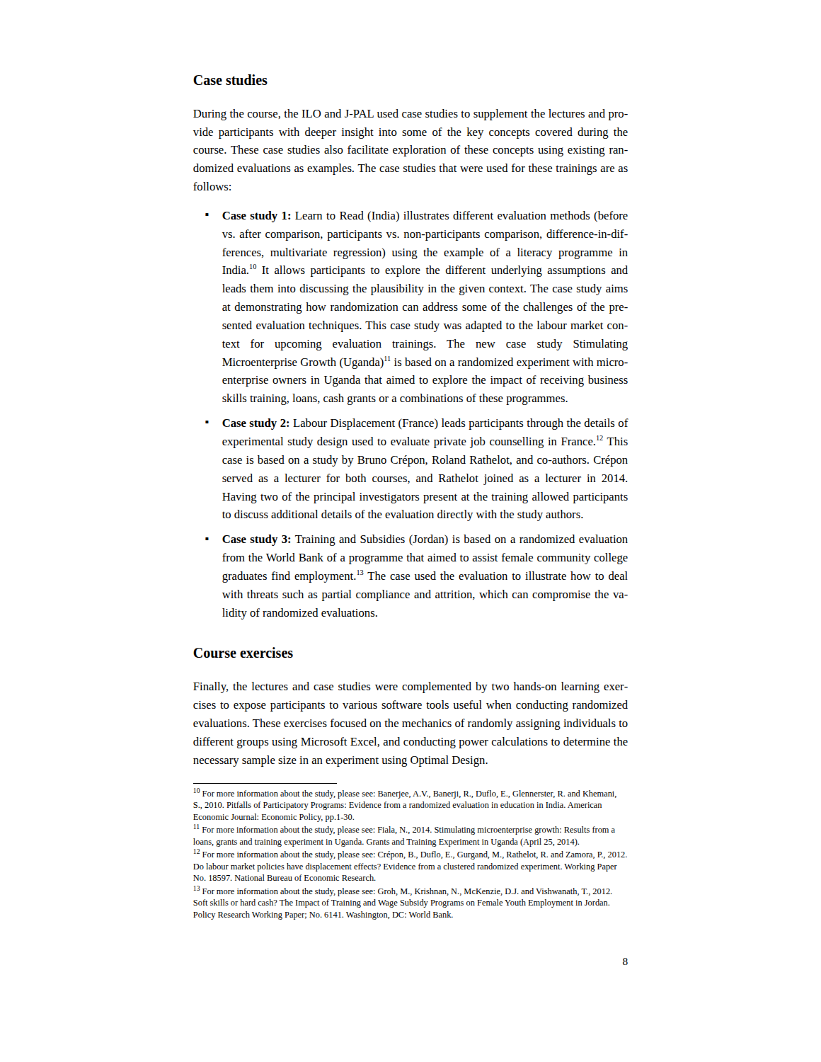Case studies
During the course, the ILO and J-PAL used case studies to supplement the lectures and provide participants with deeper insight into some of the key concepts covered during the course. These case studies also facilitate exploration of these concepts using existing randomized evaluations as examples. The case studies that were used for these trainings are as follows:
Case study 1: Learn to Read (India) illustrates different evaluation methods (before vs. after comparison, participants vs. non-participants comparison, difference-in-differences, multivariate regression) using the example of a literacy programme in India.10 It allows participants to explore the different underlying assumptions and leads them into discussing the plausibility in the given context. The case study aims at demonstrating how randomization can address some of the challenges of the presented evaluation techniques. This case study was adapted to the labour market context for upcoming evaluation trainings. The new case study Stimulating Microenterprise Growth (Uganda)11 is based on a randomized experiment with microenterprise owners in Uganda that aimed to explore the impact of receiving business skills training, loans, cash grants or a combinations of these programmes.
Case study 2: Labour Displacement (France) leads participants through the details of experimental study design used to evaluate private job counselling in France.12 This case is based on a study by Bruno Crépon, Roland Rathelot, and co-authors. Crépon served as a lecturer for both courses, and Rathelot joined as a lecturer in 2014. Having two of the principal investigators present at the training allowed participants to discuss additional details of the evaluation directly with the study authors.
Case study 3: Training and Subsidies (Jordan) is based on a randomized evaluation from the World Bank of a programme that aimed to assist female community college graduates find employment.13 The case used the evaluation to illustrate how to deal with threats such as partial compliance and attrition, which can compromise the validity of randomized evaluations.
Course exercises
Finally, the lectures and case studies were complemented by two hands-on learning exercises to expose participants to various software tools useful when conducting randomized evaluations. These exercises focused on the mechanics of randomly assigning individuals to different groups using Microsoft Excel, and conducting power calculations to determine the necessary sample size in an experiment using Optimal Design.
10 For more information about the study, please see: Banerjee, A.V., Banerji, R., Duflo, E., Glennerster, R. and Khemani, S., 2010. Pitfalls of Participatory Programs: Evidence from a randomized evaluation in education in India. American Economic Journal: Economic Policy, pp.1-30.
11 For more information about the study, please see: Fiala, N., 2014. Stimulating microenterprise growth: Results from a loans, grants and training experiment in Uganda. Grants and Training Experiment in Uganda (April 25, 2014).
12 For more information about the study, please see: Crépon, B., Duflo, E., Gurgand, M., Rathelot, R. and Zamora, P., 2012. Do labour market policies have displacement effects? Evidence from a clustered randomized experiment. Working Paper No. 18597. National Bureau of Economic Research.
13 For more information about the study, please see: Groh, M., Krishnan, N., McKenzie, D.J. and Vishwanath, T., 2012. Soft skills or hard cash? The Impact of Training and Wage Subsidy Programs on Female Youth Employment in Jordan. Policy Research Working Paper; No. 6141. Washington, DC: World Bank.
8